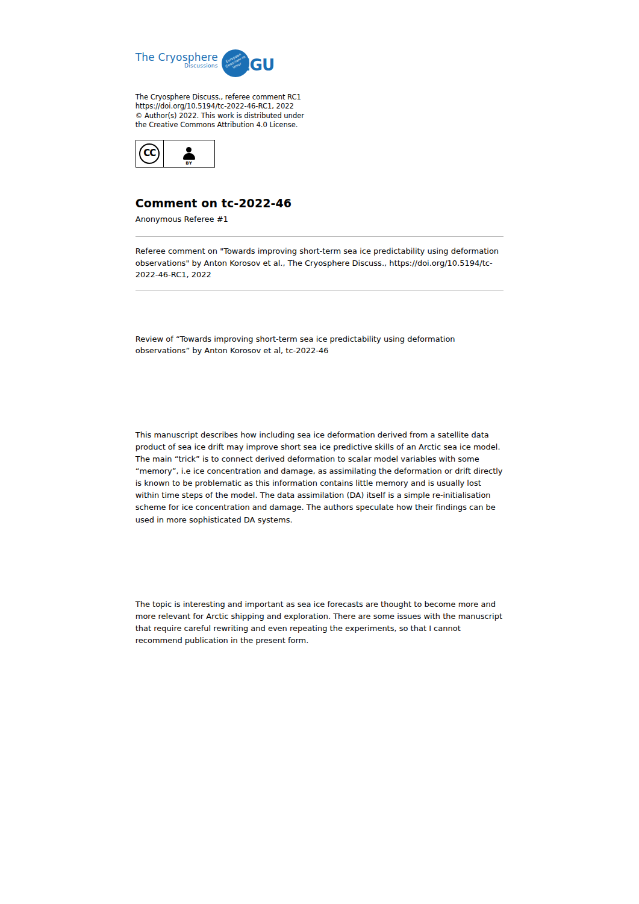The Cryosphere
Discussions
European Geosciences Union
EGU
The Cryosphere Discuss., referee comment RC1
https://doi.org/10.5194/tc-2022-46-RC1, 2022
© Author(s) 2022. This work is distributed under
the Creative Commons Attribution 4.0 License.
CC
BY
Comment on tc-2022-46
Anonymous Referee #1
Referee comment on "Towards improving short-term sea ice predictability using deformation observations" by Anton Korosov et al., The Cryosphere Discuss., https://doi.org/10.5194/tc-2022-46-RC1, 2022
Review of “Towards improving short-term sea ice predictability using deformation observations” by Anton Korosov et al, tc-2022-46
This manuscript describes how including sea ice deformation derived from a satellite data product of sea ice drift may improve short sea ice predictive skills of an Arctic sea ice model. The main “trick” is to connect derived deformation to scalar model variables with some “memory”, i.e ice concentration and damage, as assimilating the deformation or drift directly is known to be problematic as this information contains little memory and is usually lost within time steps of the model. The data assimilation (DA) itself is a simple re-initialisation scheme for ice concentration and damage. The authors speculate how their findings can be used in more sophisticated DA systems.
The topic is interesting and important as sea ice forecasts are thought to become more and more relevant for Arctic shipping and exploration. There are some issues with the manuscript that require careful rewriting and even repeating the experiments, so that I cannot recommend publication in the present form.